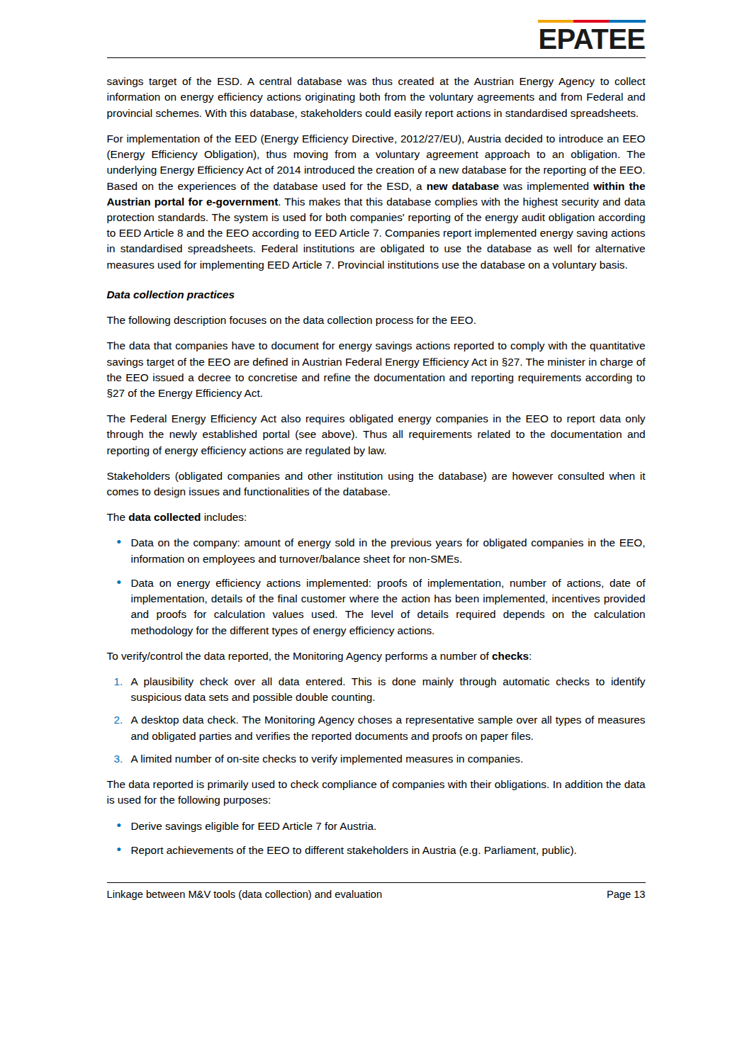EPATEE
savings target of the ESD. A central database was thus created at the Austrian Energy Agency to collect information on energy efficiency actions originating both from the voluntary agreements and from Federal and provincial schemes. With this database, stakeholders could easily report actions in standardised spreadsheets.
For implementation of the EED (Energy Efficiency Directive, 2012/27/EU), Austria decided to introduce an EEO (Energy Efficiency Obligation), thus moving from a voluntary agreement approach to an obligation. The underlying Energy Efficiency Act of 2014 introduced the creation of a new database for the reporting of the EEO. Based on the experiences of the database used for the ESD, a new database was implemented within the Austrian portal for e-government. This makes that this database complies with the highest security and data protection standards. The system is used for both companies' reporting of the energy audit obligation according to EED Article 8 and the EEO according to EED Article 7. Companies report implemented energy saving actions in standardised spreadsheets. Federal institutions are obligated to use the database as well for alternative measures used for implementing EED Article 7. Provincial institutions use the database on a voluntary basis.
Data collection practices
The following description focuses on the data collection process for the EEO.
The data that companies have to document for energy savings actions reported to comply with the quantitative savings target of the EEO are defined in Austrian Federal Energy Efficiency Act in §27. The minister in charge of the EEO issued a decree to concretise and refine the documentation and reporting requirements according to §27 of the Energy Efficiency Act.
The Federal Energy Efficiency Act also requires obligated energy companies in the EEO to report data only through the newly established portal (see above). Thus all requirements related to the documentation and reporting of energy efficiency actions are regulated by law.
Stakeholders (obligated companies and other institution using the database) are however consulted when it comes to design issues and functionalities of the database.
The data collected includes:
Data on the company: amount of energy sold in the previous years for obligated companies in the EEO, information on employees and turnover/balance sheet for non-SMEs.
Data on energy efficiency actions implemented: proofs of implementation, number of actions, date of implementation, details of the final customer where the action has been implemented, incentives provided and proofs for calculation values used. The level of details required depends on the calculation methodology for the different types of energy efficiency actions.
To verify/control the data reported, the Monitoring Agency performs a number of checks:
A plausibility check over all data entered. This is done mainly through automatic checks to identify suspicious data sets and possible double counting.
A desktop data check. The Monitoring Agency choses a representative sample over all types of measures and obligated parties and verifies the reported documents and proofs on paper files.
A limited number of on-site checks to verify implemented measures in companies.
The data reported is primarily used to check compliance of companies with their obligations. In addition the data is used for the following purposes:
Derive savings eligible for EED Article 7 for Austria.
Report achievements of the EEO to different stakeholders in Austria (e.g. Parliament, public).
Linkage between M&V tools (data collection) and evaluation Page 13